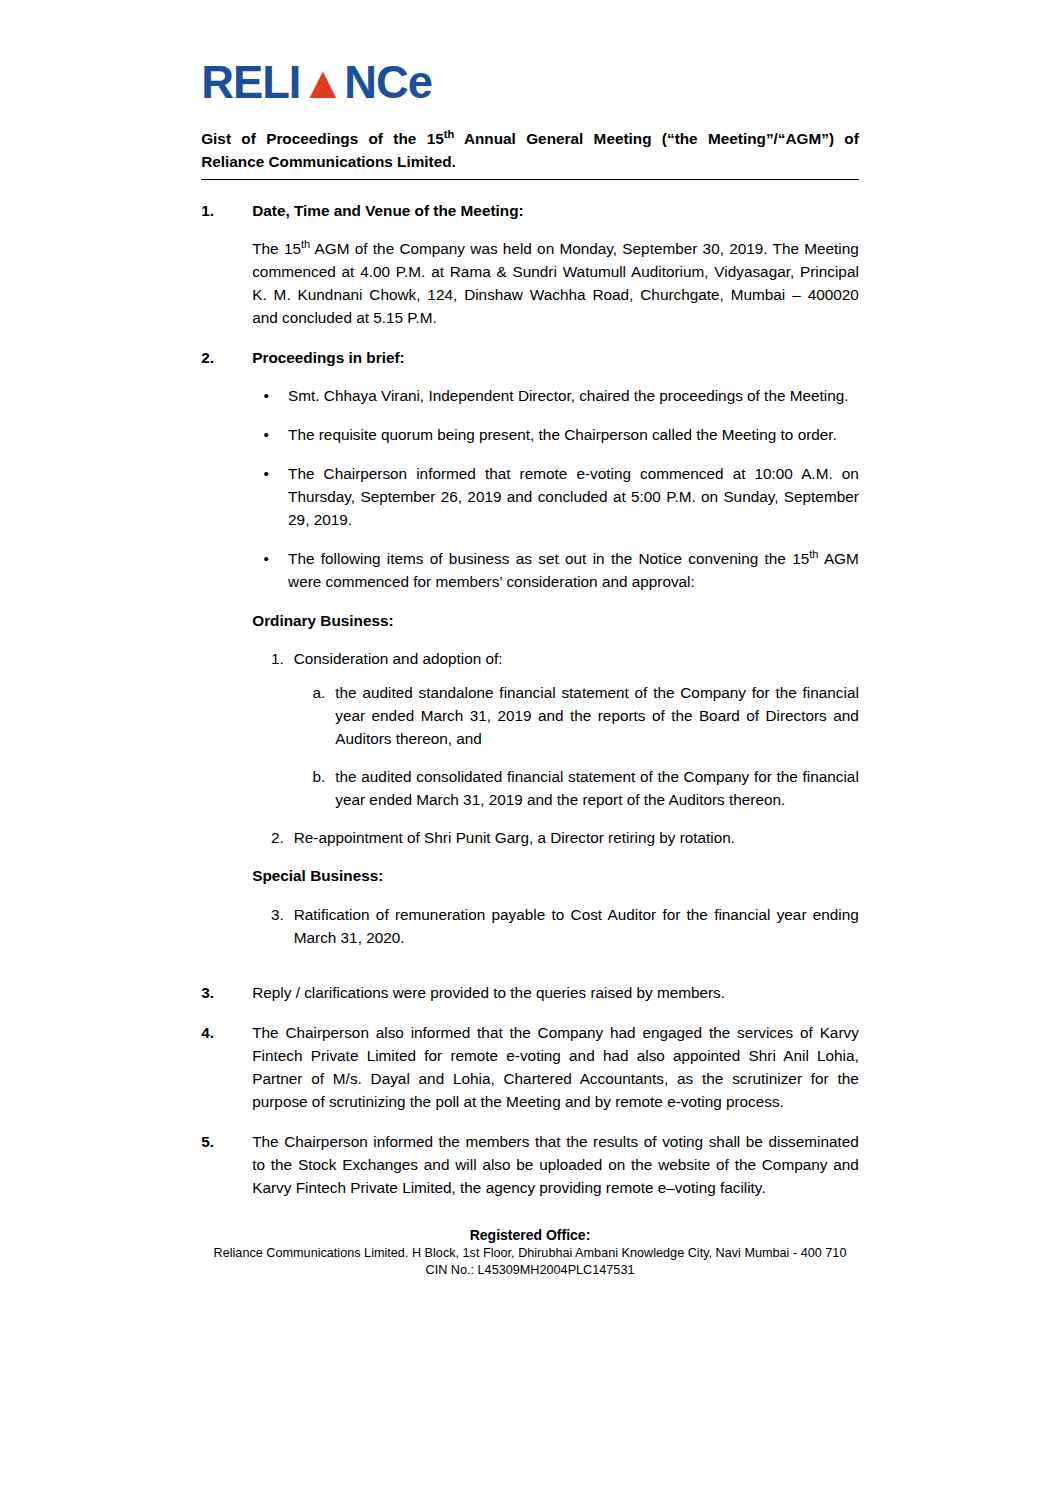RELI▲NCe
Gist of Proceedings of the 15th Annual General Meeting (“the Meeting”/“AGM”) of Reliance Communications Limited.
1.
Date, Time and Venue of the Meeting:
The 15th AGM of the Company was held on Monday, September 30, 2019. The Meeting commenced at 4.00 P.M. at Rama & Sundri Watumull Auditorium, Vidyasagar, Principal K. M. Kundnani Chowk, 124, Dinshaw Wachha Road, Churchgate, Mumbai – 400020 and concluded at 5.15 P.M.
2.
Proceedings in brief:
Smt. Chhaya Virani, Independent Director, chaired the proceedings of the Meeting.
The requisite quorum being present, the Chairperson called the Meeting to order.
The Chairperson informed that remote e-voting commenced at 10:00 A.M. on Thursday, September 26, 2019 and concluded at 5:00 P.M. on Sunday, September 29, 2019.
The following items of business as set out in the Notice convening the 15th AGM were commenced for members’ consideration and approval:
Ordinary Business:
Consideration and adoption of:
the audited standalone financial statement of the Company for the financial year ended March 31, 2019 and the reports of the Board of Directors and Auditors thereon, and
the audited consolidated financial statement of the Company for the financial year ended March 31, 2019 and the report of the Auditors thereon.
Re-appointment of Shri Punit Garg, a Director retiring by rotation.
Special Business:
Ratification of remuneration payable to Cost Auditor for the financial year ending March 31, 2020.
3.
Reply / clarifications were provided to the queries raised by members.
4.
The Chairperson also informed that the Company had engaged the services of Karvy Fintech Private Limited for remote e-voting and had also appointed Shri Anil Lohia, Partner of M/s. Dayal and Lohia, Chartered Accountants, as the scrutinizer for the purpose of scrutinizing the poll at the Meeting and by remote e-voting process.
5.
The Chairperson informed the members that the results of voting shall be disseminated to the Stock Exchanges and will also be uploaded on the website of the Company and Karvy Fintech Private Limited, the agency providing remote e–voting facility.
Registered Office:
Reliance Communications Limited. H Block, 1st Floor, Dhirubhai Ambani Knowledge City, Navi Mumbai - 400 710
CIN No.: L45309MH2004PLC147531